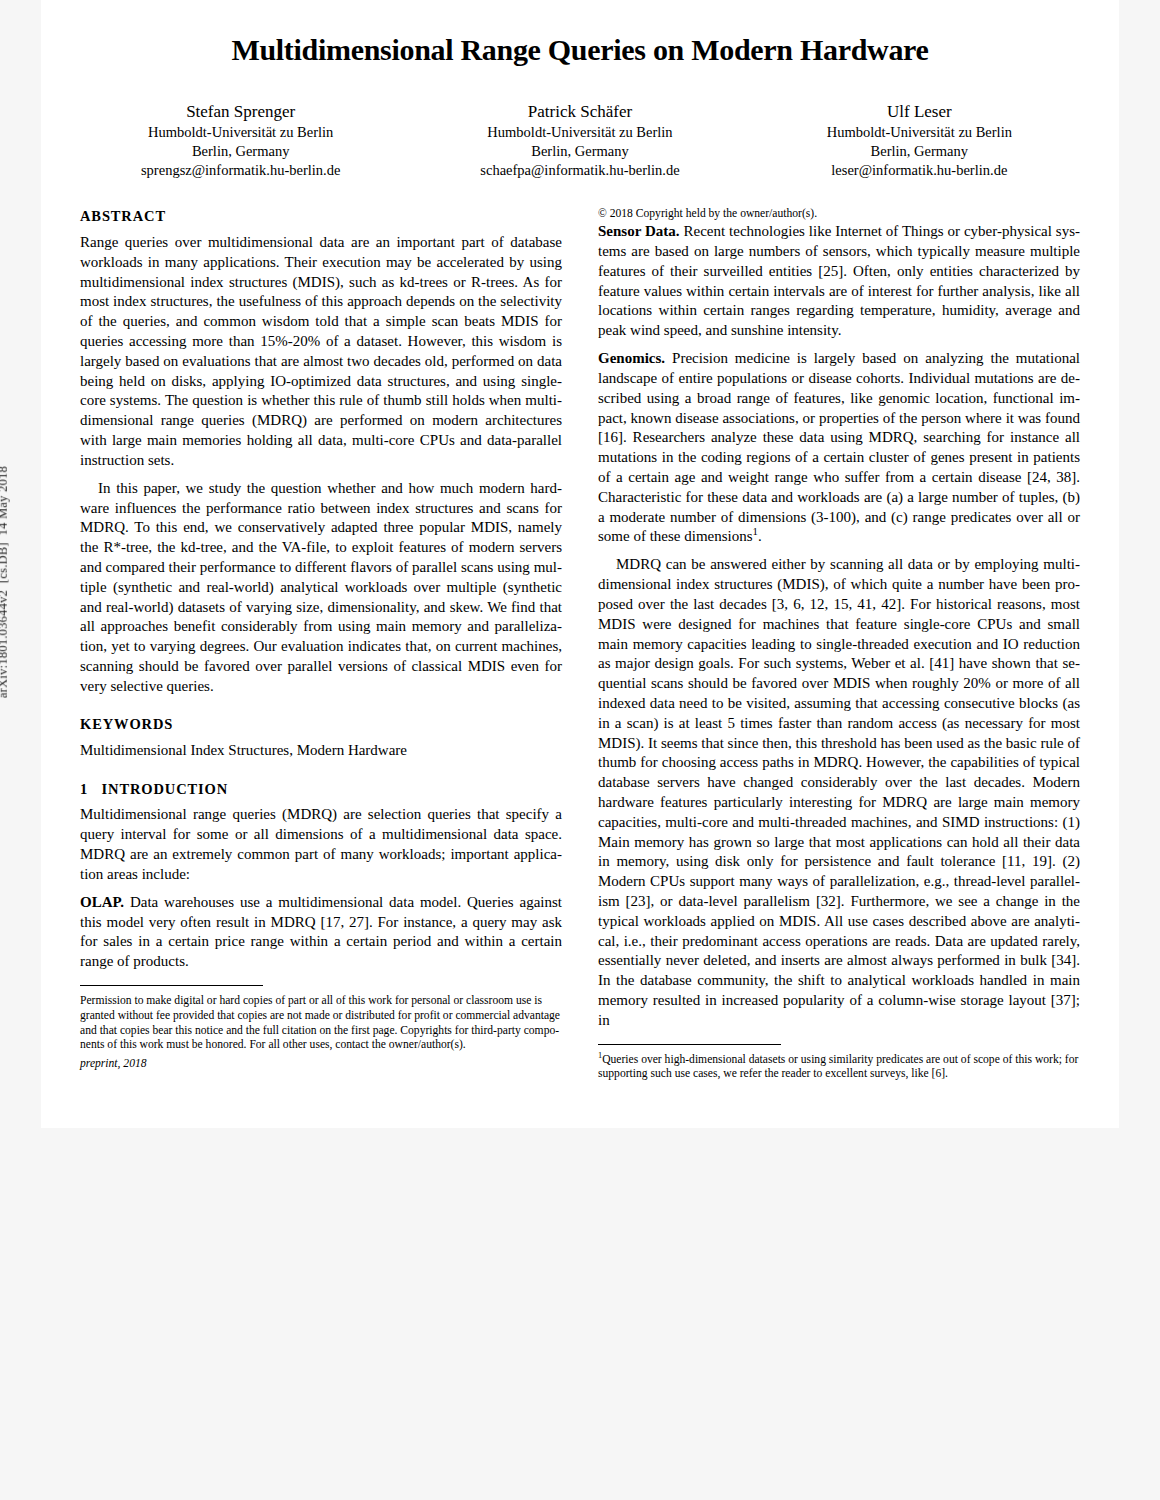arXiv:1801.03644v2 [cs.DB] 14 May 2018
Multidimensional Range Queries on Modern Hardware
Stefan Sprenger
Humboldt-Universität zu Berlin
Berlin, Germany
sprengsz@informatik.hu-berlin.de
Patrick Schäfer
Humboldt-Universität zu Berlin
Berlin, Germany
schaefpa@informatik.hu-berlin.de
Ulf Leser
Humboldt-Universität zu Berlin
Berlin, Germany
leser@informatik.hu-berlin.de
ABSTRACT
Range queries over multidimensional data are an important part of database workloads in many applications. Their execution may be accelerated by using multidimensional index structures (MDIS), such as kd-trees or R-trees. As for most index structures, the usefulness of this approach depends on the selectivity of the queries, and common wisdom told that a simple scan beats MDIS for queries accessing more than 15%-20% of a dataset. However, this wisdom is largely based on evaluations that are almost two decades old, performed on data being held on disks, applying IO-optimized data structures, and using single-core systems. The question is whether this rule of thumb still holds when multidimensional range queries (MDRQ) are performed on modern architectures with large main memories holding all data, multi-core CPUs and data-parallel instruction sets.
In this paper, we study the question whether and how much modern hardware influences the performance ratio between index structures and scans for MDRQ. To this end, we conservatively adapted three popular MDIS, namely the R*-tree, the kd-tree, and the VA-file, to exploit features of modern servers and compared their performance to different flavors of parallel scans using multiple (synthetic and real-world) analytical workloads over multiple (synthetic and real-world) datasets of varying size, dimensionality, and skew. We find that all approaches benefit considerably from using main memory and parallelization, yet to varying degrees. Our evaluation indicates that, on current machines, scanning should be favored over parallel versions of classical MDIS even for very selective queries.
KEYWORDS
Multidimensional Index Structures, Modern Hardware
1 INTRODUCTION
Multidimensional range queries (MDRQ) are selection queries that specify a query interval for some or all dimensions of a multidimensional data space. MDRQ are an extremely common part of many workloads; important application areas include:
OLAP. Data warehouses use a multidimensional data model. Queries against this model very often result in MDRQ [17, 27]. For instance, a query may ask for sales in a certain price range within a certain period and within a certain range of products.
Permission to make digital or hard copies of part or all of this work for personal or classroom use is granted without fee provided that copies are not made or distributed for profit or commercial advantage and that copies bear this notice and the full citation on the first page. Copyrights for third-party components of this work must be honored. For all other uses, contact the owner/author(s).
preprint, 2018
© 2018 Copyright held by the owner/author(s).
Sensor Data. Recent technologies like Internet of Things or cyber-physical systems are based on large numbers of sensors, which typically measure multiple features of their surveilled entities [25]. Often, only entities characterized by feature values within certain intervals are of interest for further analysis, like all locations within certain ranges regarding temperature, humidity, average and peak wind speed, and sunshine intensity.
Genomics. Precision medicine is largely based on analyzing the mutational landscape of entire populations or disease cohorts. Individual mutations are described using a broad range of features, like genomic location, functional impact, known disease associations, or properties of the person where it was found [16]. Researchers analyze these data using MDRQ, searching for instance all mutations in the coding regions of a certain cluster of genes present in patients of a certain age and weight range who suffer from a certain disease [24, 38]. Characteristic for these data and workloads are (a) a large number of tuples, (b) a moderate number of dimensions (3-100), and (c) range predicates over all or some of these dimensions1.
MDRQ can be answered either by scanning all data or by employing multidimensional index structures (MDIS), of which quite a number have been proposed over the last decades [3, 6, 12, 15, 41, 42]. For historical reasons, most MDIS were designed for machines that feature single-core CPUs and small main memory capacities leading to single-threaded execution and IO reduction as major design goals. For such systems, Weber et al. [41] have shown that sequential scans should be favored over MDIS when roughly 20% or more of all indexed data need to be visited, assuming that accessing consecutive blocks (as in a scan) is at least 5 times faster than random access (as necessary for most MDIS). It seems that since then, this threshold has been used as the basic rule of thumb for choosing access paths in MDRQ. However, the capabilities of typical database servers have changed considerably over the last decades. Modern hardware features particularly interesting for MDRQ are large main memory capacities, multi-core and multi-threaded machines, and SIMD instructions: (1) Main memory has grown so large that most applications can hold all their data in memory, using disk only for persistence and fault tolerance [11, 19]. (2) Modern CPUs support many ways of parallelization, e.g., thread-level parallelism [23], or data-level parallelism [32]. Furthermore, we see a change in the typical workloads applied on MDIS. All use cases described above are analytical, i.e., their predominant access operations are reads. Data are updated rarely, essentially never deleted, and inserts are almost always performed in bulk [34]. In the database community, the shift to analytical workloads handled in main memory resulted in increased popularity of a column-wise storage layout [37]; in
1Queries over high-dimensional datasets or using similarity predicates are out of scope of this work; for supporting such use cases, we refer the reader to excellent surveys, like [6].